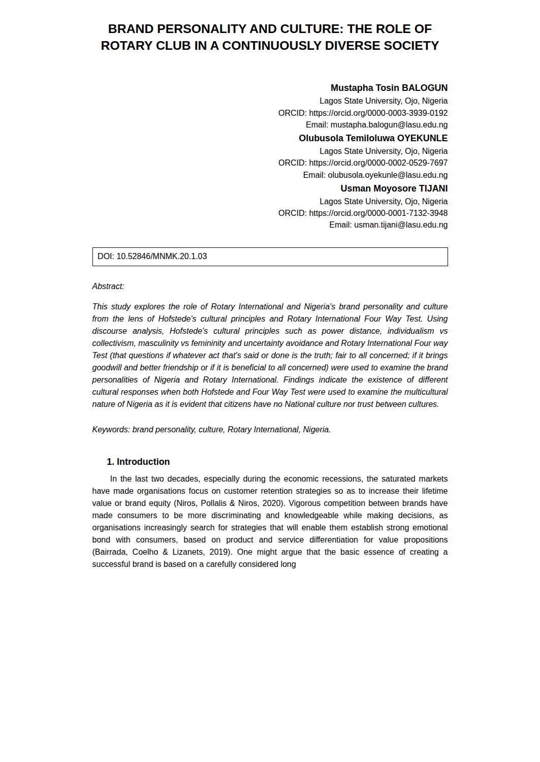BRAND PERSONALITY AND CULTURE: THE ROLE OF ROTARY CLUB IN A CONTINUOUSLY DIVERSE SOCIETY
Mustapha Tosin BALOGUN
Lagos State University, Ojo, Nigeria
ORCID: https://orcid.org/0000-0003-3939-0192
Email: mustapha.balogun@lasu.edu.ng
Olubusola Temiloluwa OYEKUNLE
Lagos State University, Ojo, Nigeria
ORCID: https://orcid.org/0000-0002-0529-7697
Email: olubusola.oyekunle@lasu.edu.ng
Usman Moyosore TIJANI
Lagos State University, Ojo, Nigeria
ORCID: https://orcid.org/0000-0001-7132-3948
Email: usman.tijani@lasu.edu.ng
DOI: 10.52846/MNMK.20.1.03
Abstract:
This study explores the role of Rotary International and Nigeria's brand personality and culture from the lens of Hofstede's cultural principles and Rotary International Four Way Test. Using discourse analysis, Hofstede's cultural principles such as power distance, individualism vs collectivism, masculinity vs femininity and uncertainty avoidance and Rotary International Four way Test (that questions if whatever act that's said or done is the truth; fair to all concerned; if it brings goodwill and better friendship or if it is beneficial to all concerned) were used to examine the brand personalities of Nigeria and Rotary International. Findings indicate the existence of different cultural responses when both Hofstede and Four Way Test were used to examine the multicultural nature of Nigeria as it is evident that citizens have no National culture nor trust between cultures.
Keywords: brand personality, culture, Rotary International, Nigeria.
1. Introduction
In the last two decades, especially during the economic recessions, the saturated markets have made organisations focus on customer retention strategies so as to increase their lifetime value or brand equity (Niros, Pollalis & Niros, 2020). Vigorous competition between brands have made consumers to be more discriminating and knowledgeable while making decisions, as organisations increasingly search for strategies that will enable them establish strong emotional bond with consumers, based on product and service differentiation for value propositions (Bairrada, Coelho & Lizanets, 2019). One might argue that the basic essence of creating a successful brand is based on a carefully considered long